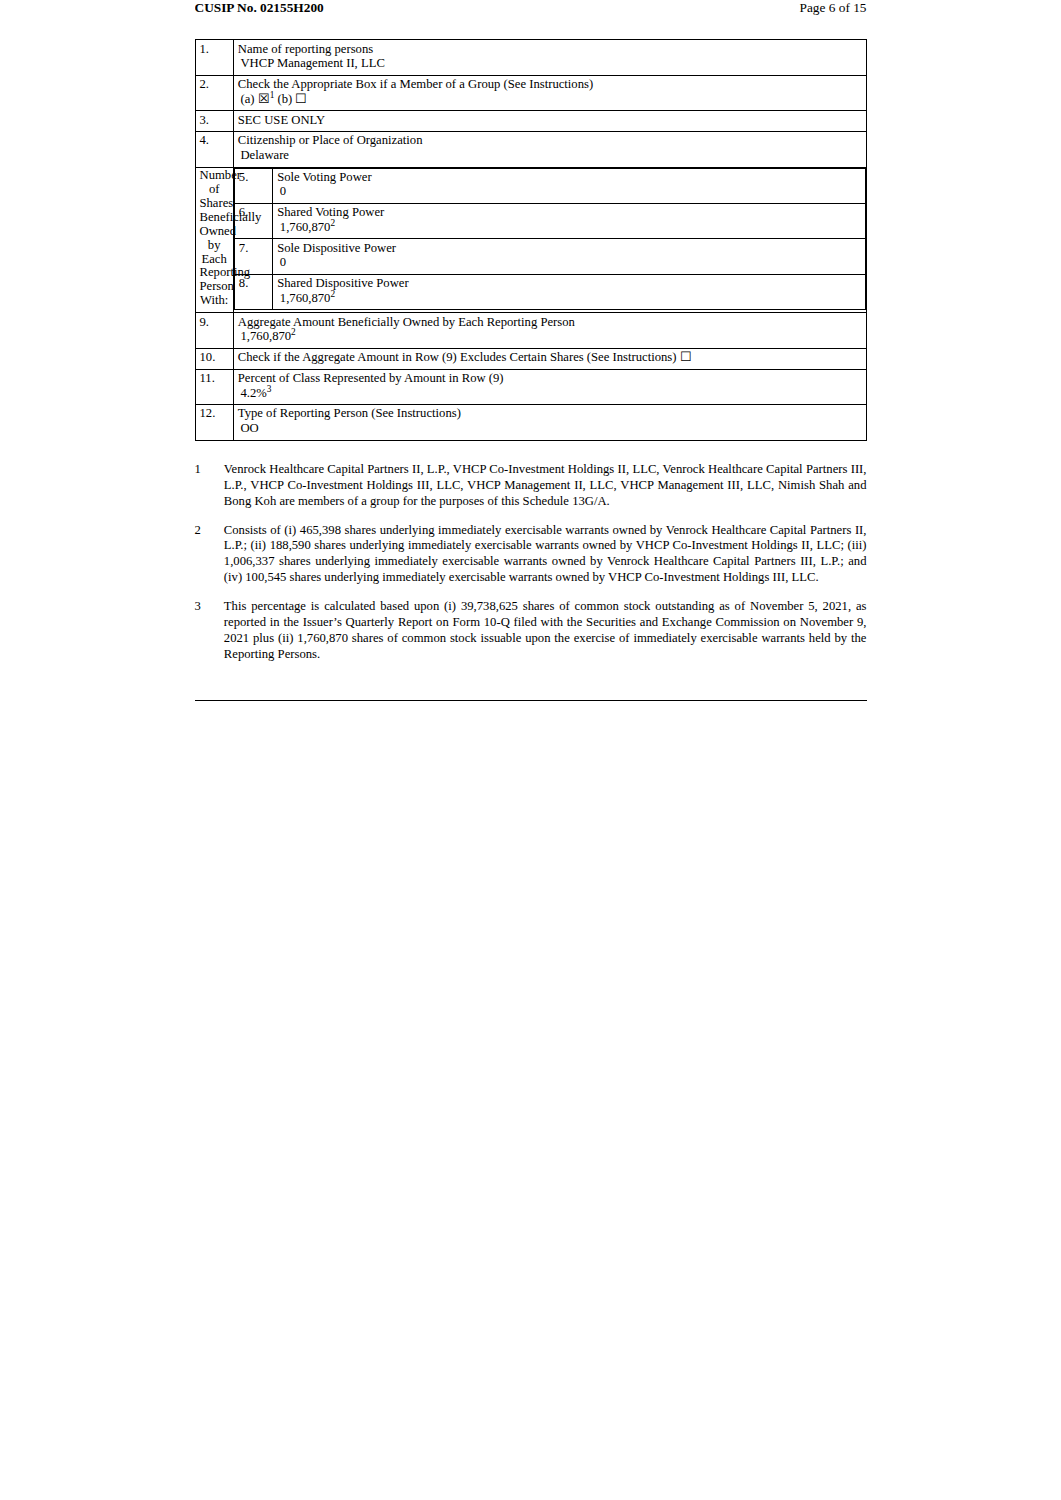CUSIP No. 02155H200 Page 6 of 15
| 1. | Name of reporting persons VHCP Management II, LLC |
| 2. | Check the Appropriate Box if a Member of a Group (See Instructions) (a) ☒ 1 (b) ☐ |
| 3. | SEC USE ONLY |
| 4. | Citizenship or Place of Organization Delaware |
| Number of Shares Beneficially Owned by Each Reporting Person With: | / 5. / Sole Voting Power 0 / / 6. / Shared Voting Power 1,760,870 2 / / 7. / Sole Dispositive Power 0 / / 8. / Shared Dispositive Power 1,760,870 2 / |
| 9. | Aggregate Amount Beneficially Owned by Each Reporting Person 1,760,870 2 |
| 10. | Check if the Aggregate Amount in Row (9) Excludes Certain Shares (See Instructions) ☐ |
| 11. | Percent of Class Represented by Amount in Row (9) 4.2% 3 |
| 12. | Type of Reporting Person (See Instructions) OO |
1
Venrock Healthcare Capital Partners II, L.P., VHCP Co-Investment Holdings II, LLC, Venrock Healthcare Capital Partners III, L.P., VHCP Co-Investment Holdings III, LLC, VHCP Management II, LLC, VHCP Management III, LLC, Nimish Shah and Bong Koh are members of a group for the purposes of this Schedule 13G/A.
2
Consists of (i) 465,398 shares underlying immediately exercisable warrants owned by Venrock Healthcare Capital Partners II, L.P.; (ii) 188,590 shares underlying immediately exercisable warrants owned by VHCP Co-Investment Holdings II, LLC; (iii) 1,006,337 shares underlying immediately exercisable warrants owned by Venrock Healthcare Capital Partners III, L.P.; and (iv) 100,545 shares underlying immediately exercisable warrants owned by VHCP Co-Investment Holdings III, LLC.
3
This percentage is calculated based upon (i) 39,738,625 shares of common stock outstanding as of November 5, 2021, as reported in the Issuer’s Quarterly Report on Form 10-Q filed with the Securities and Exchange Commission on November 9, 2021 plus (ii) 1,760,870 shares of common stock issuable upon the exercise of immediately exercisable warrants held by the Reporting Persons.